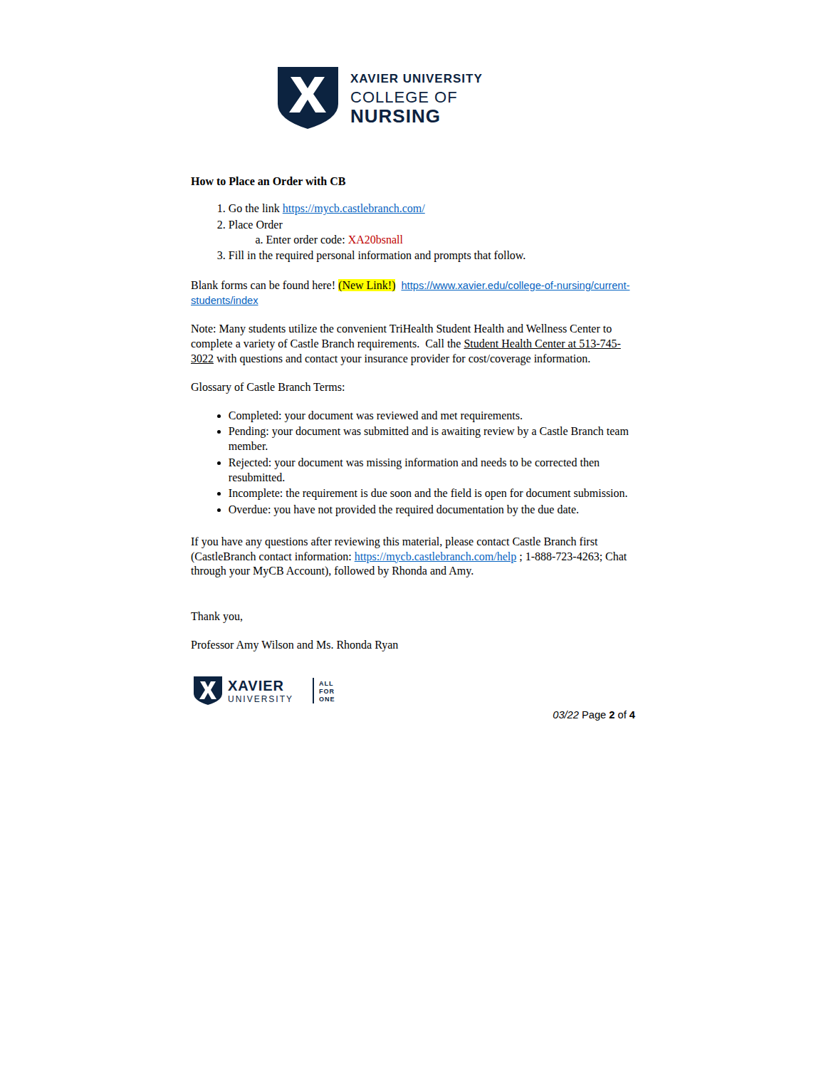XAVIER UNIVERSITY COLLEGE OF NURSING
How to Place an Order with CB
Go the link https://mycb.castlebranch.com/
Place Order
Enter order code: XA20bsnall
Fill in the required personal information and prompts that follow.
Blank forms can be found here! (New Link!) https://www.xavier.edu/college-of-nursing/current-students/index
Note: Many students utilize the convenient TriHealth Student Health and Wellness Center to complete a variety of Castle Branch requirements. Call the Student Health Center at 513-745-3022 with questions and contact your insurance provider for cost/coverage information.
Glossary of Castle Branch Terms:
Completed: your document was reviewed and met requirements.
Pending: your document was submitted and is awaiting review by a Castle Branch team member.
Rejected: your document was missing information and needs to be corrected then resubmitted.
Incomplete: the requirement is due soon and the field is open for document submission.
Overdue: you have not provided the required documentation by the due date.
If you have any questions after reviewing this material, please contact Castle Branch first (CastleBranch contact information: https://mycb.castlebranch.com/help ; 1-888-723-4263; Chat through your MyCB Account), followed by Rhonda and Amy.
Thank you,
Professor Amy Wilson and Ms. Rhonda Ryan
XAVIER UNIVERSITY ALL FOR ONE
03/22 Page 2 of 4